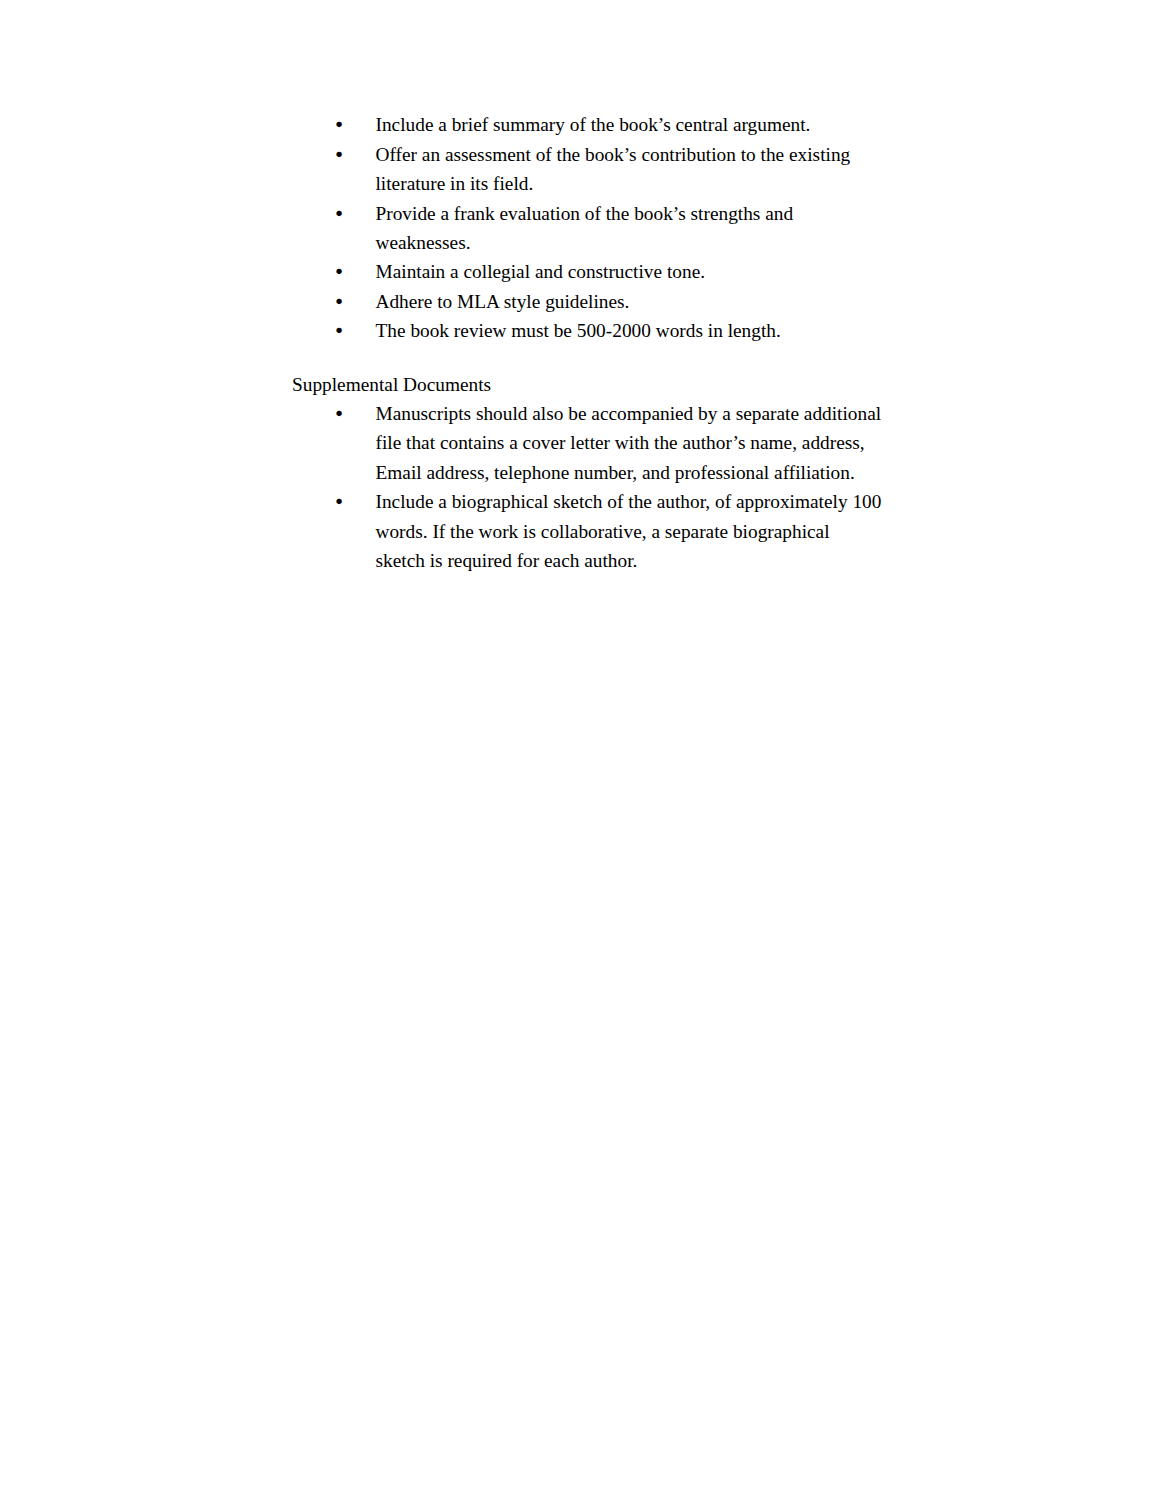Include a brief summary of the book’s central argument.
Offer an assessment of the book’s contribution to the existing literature in its field.
Provide a frank evaluation of the book’s strengths and weaknesses.
Maintain a collegial and constructive tone.
Adhere to MLA style guidelines.
The book review must be 500-2000 words in length.
Supplemental Documents
Manuscripts should also be accompanied by a separate additional file that contains a cover letter with the author’s name, address, Email address, telephone number, and professional affiliation.
Include a biographical sketch of the author, of approximately 100 words. If the work is collaborative, a separate biographical sketch is required for each author.